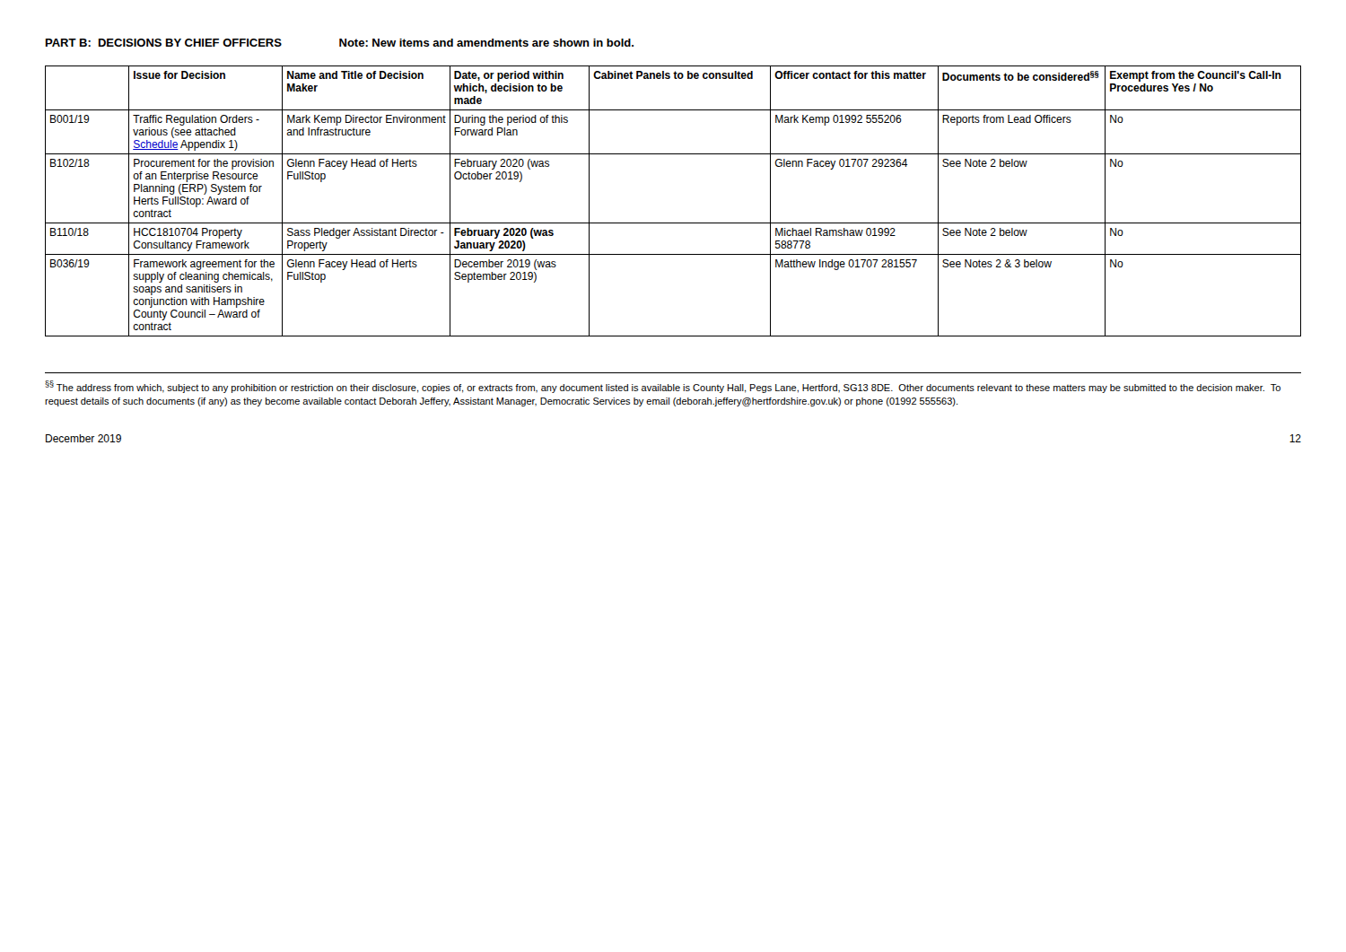PART B: DECISIONS BY CHIEF OFFICERS Note: New items and amendments are shown in bold.
| | Issue for Decision | Name and Title of Decision Maker | Date, or period within which, decision to be made | Cabinet Panels to be consulted | Officer contact for this matter | Documents to be considered §§ | Exempt from the Council's Call-In Procedures Yes / No |
| --- | --- | --- | --- | --- | --- | --- | --- |
| B001/19 | Traffic Regulation Orders - various (see attached Schedule Appendix 1) | Mark Kemp Director Environment and Infrastructure | During the period of this Forward Plan | | Mark Kemp 01992 555206 | Reports from Lead Officers | No |
| B102/18 | Procurement for the provision of an Enterprise Resource Planning (ERP) System for Herts FullStop: Award of contract | Glenn Facey Head of Herts FullStop | February 2020 (was October 2019) | | Glenn Facey 01707 292364 | See Note 2 below | No |
| B110/18 | HCC1810704 Property Consultancy Framework | Sass Pledger Assistant Director - Property | February 2020 (was January 2020) | | Michael Ramshaw 01992 588778 | See Note 2 below | No |
| B036/19 | Framework agreement for the supply of cleaning chemicals, soaps and sanitisers in conjunction with Hampshire County Council – Award of contract | Glenn Facey Head of Herts FullStop | December 2019 (was September 2019) | | Matthew Indge 01707 281557 | See Notes 2 & 3 below | No |
§§ The address from which, subject to any prohibition or restriction on their disclosure, copies of, or extracts from, any document listed is available is County Hall, Pegs Lane, Hertford, SG13 8DE. Other documents relevant to these matters may be submitted to the decision maker. To request details of such documents (if any) as they become available contact Deborah Jeffery, Assistant Manager, Democratic Services by email (deborah.jeffery@hertfordshire.gov.uk) or phone (01992 555563).
December 2019 12